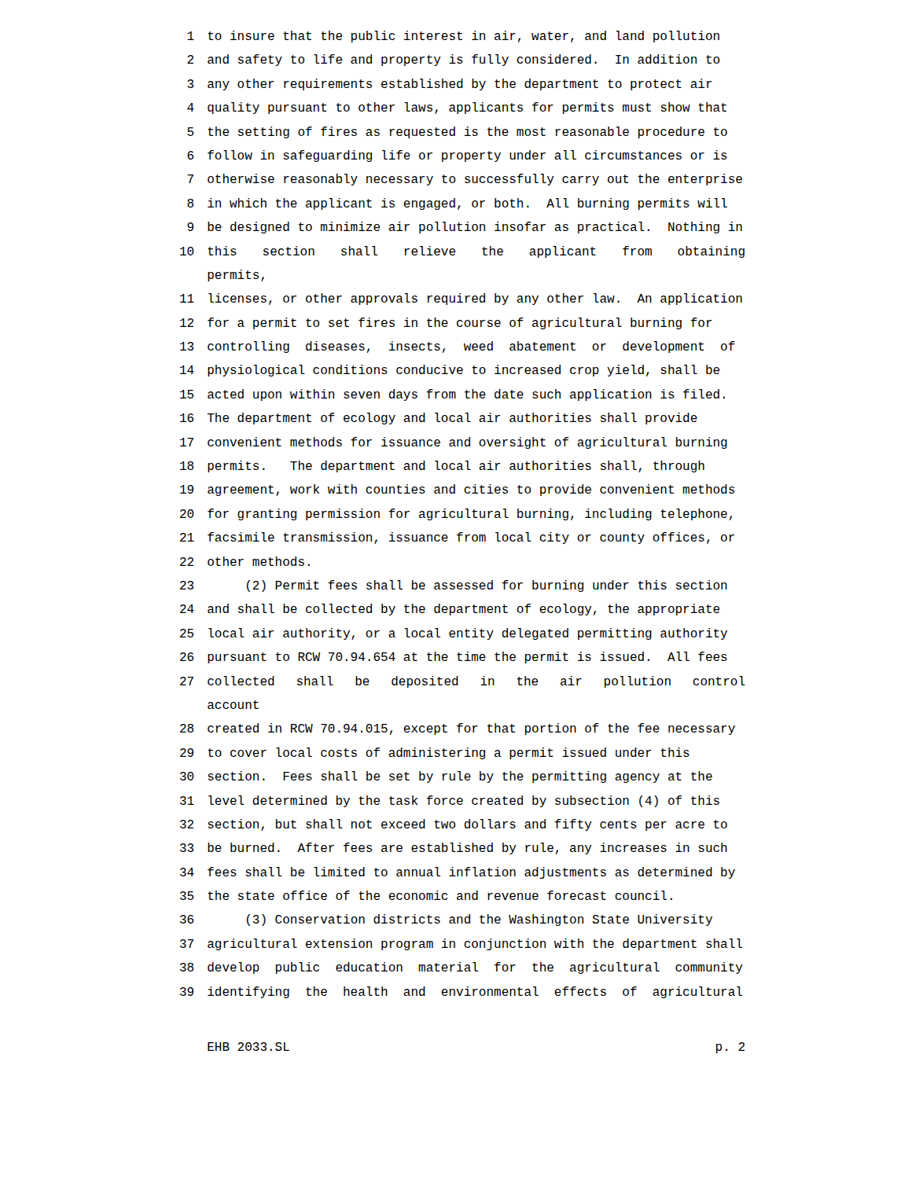to insure that the public interest in air, water, and land pollution
and safety to life and property is fully considered. In addition to
any other requirements established by the department to protect air
quality pursuant to other laws, applicants for permits must show that
the setting of fires as requested is the most reasonable procedure to
follow in safeguarding life or property under all circumstances or is
otherwise reasonably necessary to successfully carry out the enterprise
in which the applicant is engaged, or both. All burning permits will
be designed to minimize air pollution insofar as practical. Nothing in
this section shall relieve the applicant from obtaining permits,
licenses, or other approvals required by any other law. An application
for a permit to set fires in the course of agricultural burning for
controlling diseases, insects, weed abatement or development of
physiological conditions conducive to increased crop yield, shall be
acted upon within seven days from the date such application is filed.
The department of ecology and local air authorities shall provide
convenient methods for issuance and oversight of agricultural burning
permits. The department and local air authorities shall, through
agreement, work with counties and cities to provide convenient methods
for granting permission for agricultural burning, including telephone,
facsimile transmission, issuance from local city or county offices, or
other methods.
(2) Permit fees shall be assessed for burning under this section
and shall be collected by the department of ecology, the appropriate
local air authority, or a local entity delegated permitting authority
pursuant to RCW 70.94.654 at the time the permit is issued. All fees
collected shall be deposited in the air pollution control account
created in RCW 70.94.015, except for that portion of the fee necessary
to cover local costs of administering a permit issued under this
section. Fees shall be set by rule by the permitting agency at the
level determined by the task force created by subsection (4) of this
section, but shall not exceed two dollars and fifty cents per acre to
be burned. After fees are established by rule, any increases in such
fees shall be limited to annual inflation adjustments as determined by
the state office of the economic and revenue forecast council.
(3) Conservation districts and the Washington State University
agricultural extension program in conjunction with the department shall
develop public education material for the agricultural community
identifying the health and environmental effects of agricultural
EHB 2033.SL
p. 2